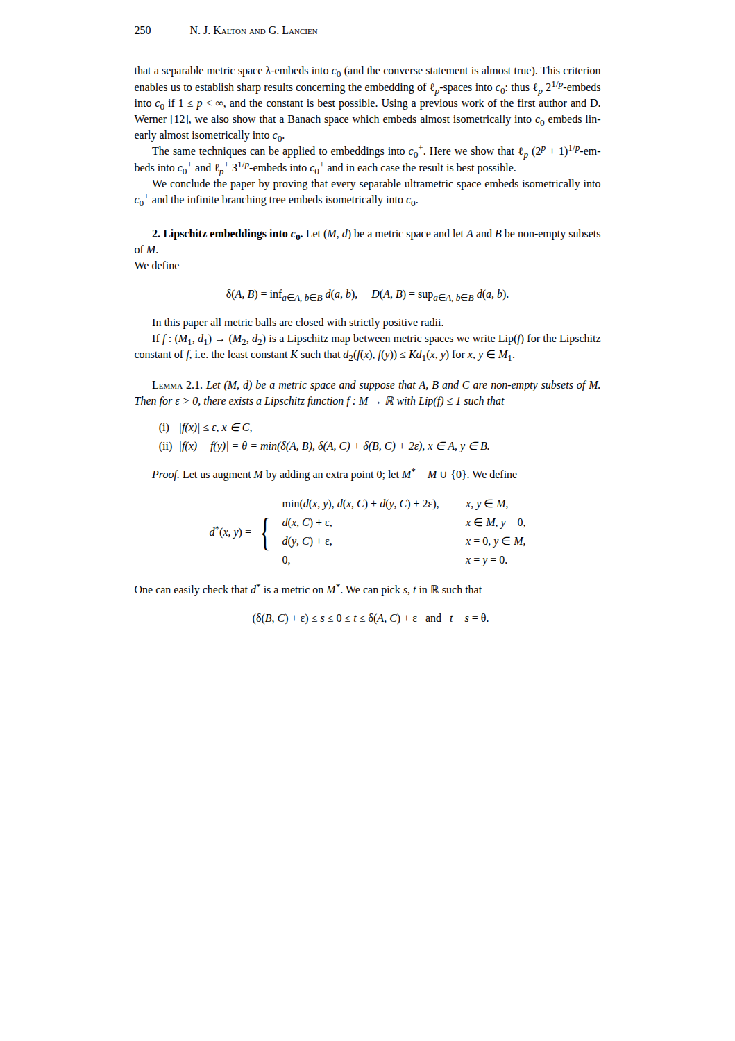250 N. J. Kalton and G. Lancien
that a separable metric space λ-embeds into c0 (and the converse statement is almost true). This criterion enables us to establish sharp results concerning the embedding of ℓp-spaces into c0: thus ℓp 21/p-embeds into c0 if 1 ≤ p < ∞, and the constant is best possible. Using a previous work of the first author and D. Werner [12], we also show that a Banach space which embeds almost isometrically into c0 embeds linearly almost isometrically into c0.
The same techniques can be applied to embeddings into c0+. Here we show that ℓp (2p + 1)1/p-embeds into c0+ and ℓp+ 31/p-embeds into c0+ and in each case the result is best possible.
We conclude the paper by proving that every separable ultrametric space embeds isometrically into c0+ and the infinite branching tree embeds isometrically into c0.
2. Lipschitz embeddings into c0. Let (M, d) be a metric space and let A and B be non-empty subsets of M.
We define
δ(A, B) = infa∈A, b∈B d(a, b), D(A, B) = supa∈A, b∈B d(a, b).
In this paper all metric balls are closed with strictly positive radii.
If f : (M1, d1) → (M2, d2) is a Lipschitz map between metric spaces we write Lip(f) for the Lipschitz constant of f, i.e. the least constant K such that d2(f(x), f(y)) ≤ Kd1(x, y) for x, y ∈ M1.
Lemma 2.1. Let (M, d) be a metric space and suppose that A, B and C are non-empty subsets of M. Then for ε > 0, there exists a Lipschitz function f : M → ℝ with Lip(f) ≤ 1 such that
(i)|f(x)| ≤ ε, x ∈ C,
(ii)|f(x) − f(y)| = θ = min(δ(A, B), δ(A, C) + δ(B, C) + 2ε), x ∈ A, y ∈ B.
Proof. Let us augment M by adding an extra point 0; let M* = M ∪ {0}. We define
d*(x, y) = {
| min( d ( x , y ), d ( x , C ) + d ( y , C ) + 2ε), | x , y ∈ M , |
| d ( x , C ) + ε, | x ∈ M , y = 0, |
| d ( y , C ) + ε, | x = 0, y ∈ M , |
| 0, | x = y = 0. |
One can easily check that d* is a metric on M*. We can pick s, t in ℝ such that
−(δ(B, C) + ε) ≤ s ≤ 0 ≤ t ≤ δ(A, C) + ε and t − s = θ.